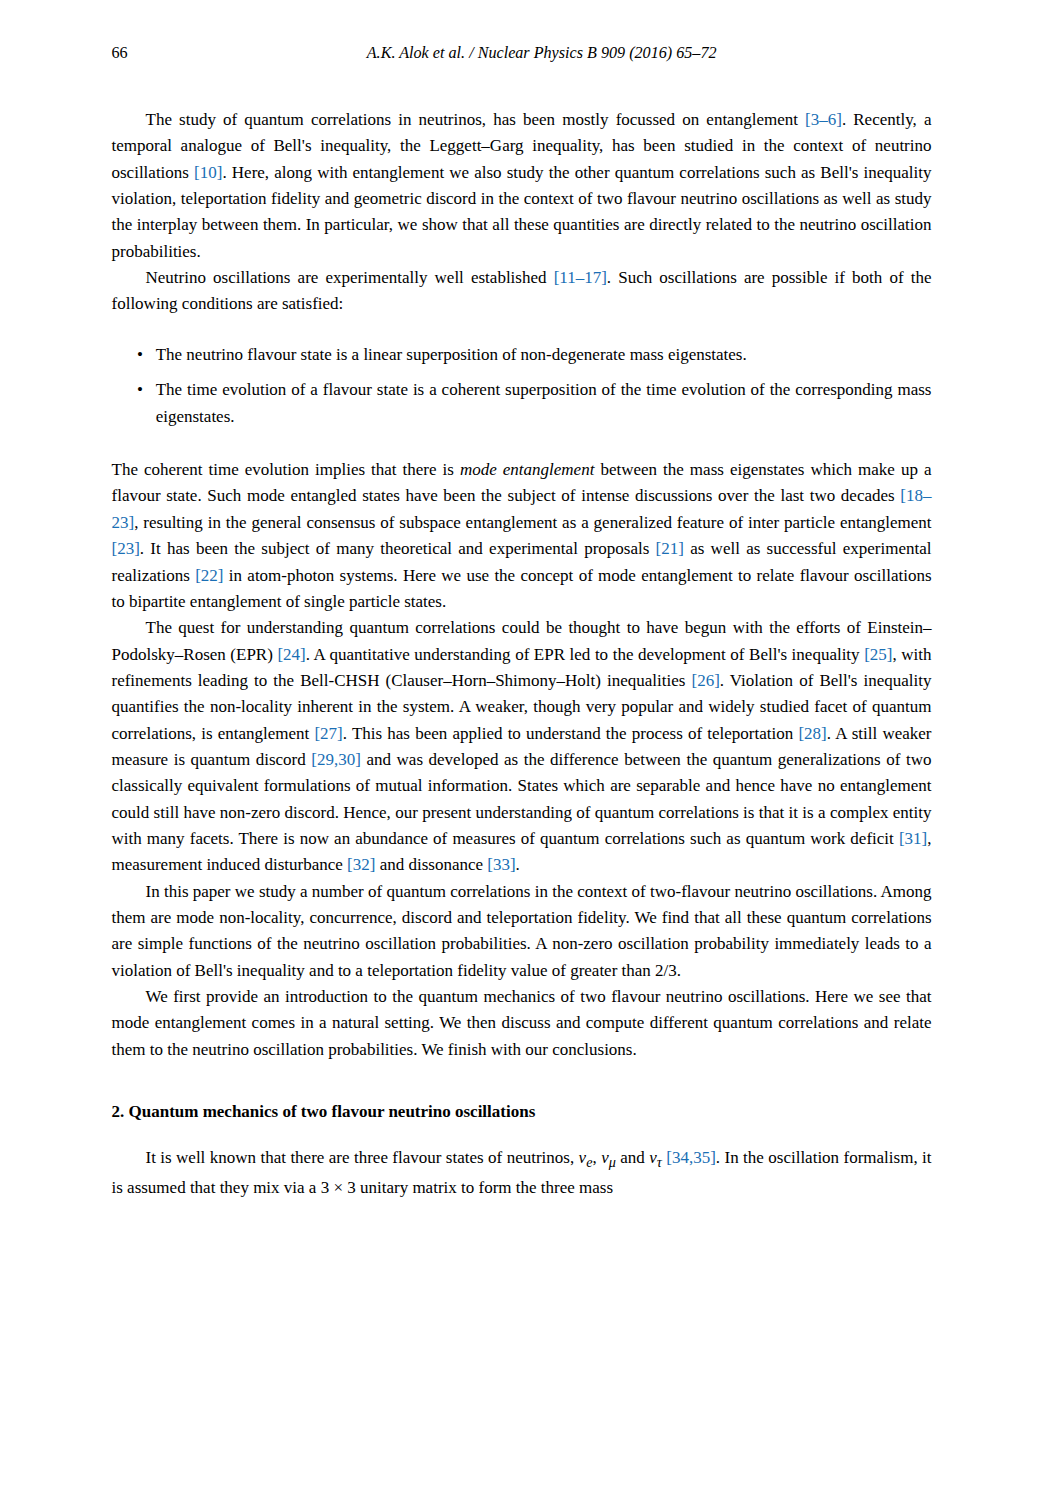66 A.K. Alok et al. / Nuclear Physics B 909 (2016) 65–72
The study of quantum correlations in neutrinos, has been mostly focussed on entanglement [3–6]. Recently, a temporal analogue of Bell's inequality, the Leggett–Garg inequality, has been studied in the context of neutrino oscillations [10]. Here, along with entanglement we also study the other quantum correlations such as Bell's inequality violation, teleportation fidelity and geometric discord in the context of two flavour neutrino oscillations as well as study the interplay between them. In particular, we show that all these quantities are directly related to the neutrino oscillation probabilities.
Neutrino oscillations are experimentally well established [11–17]. Such oscillations are possible if both of the following conditions are satisfied:
The neutrino flavour state is a linear superposition of non-degenerate mass eigenstates.
The time evolution of a flavour state is a coherent superposition of the time evolution of the corresponding mass eigenstates.
The coherent time evolution implies that there is mode entanglement between the mass eigenstates which make up a flavour state. Such mode entangled states have been the subject of intense discussions over the last two decades [18–23], resulting in the general consensus of subspace entanglement as a generalized feature of inter particle entanglement [23]. It has been the subject of many theoretical and experimental proposals [21] as well as successful experimental realizations [22] in atom-photon systems. Here we use the concept of mode entanglement to relate flavour oscillations to bipartite entanglement of single particle states.
The quest for understanding quantum correlations could be thought to have begun with the efforts of Einstein–Podolsky–Rosen (EPR) [24]. A quantitative understanding of EPR led to the development of Bell's inequality [25], with refinements leading to the Bell-CHSH (Clauser–Horn–Shimony–Holt) inequalities [26]. Violation of Bell's inequality quantifies the non-locality inherent in the system. A weaker, though very popular and widely studied facet of quantum correlations, is entanglement [27]. This has been applied to understand the process of teleportation [28]. A still weaker measure is quantum discord [29,30] and was developed as the difference between the quantum generalizations of two classically equivalent formulations of mutual information. States which are separable and hence have no entanglement could still have non-zero discord. Hence, our present understanding of quantum correlations is that it is a complex entity with many facets. There is now an abundance of measures of quantum correlations such as quantum work deficit [31], measurement induced disturbance [32] and dissonance [33].
In this paper we study a number of quantum correlations in the context of two-flavour neutrino oscillations. Among them are mode non-locality, concurrence, discord and teleportation fidelity. We find that all these quantum correlations are simple functions of the neutrino oscillation probabilities. A non-zero oscillation probability immediately leads to a violation of Bell's inequality and to a teleportation fidelity value of greater than 2/3.
We first provide an introduction to the quantum mechanics of two flavour neutrino oscillations. Here we see that mode entanglement comes in a natural setting. We then discuss and compute different quantum correlations and relate them to the neutrino oscillation probabilities. We finish with our conclusions.
2. Quantum mechanics of two flavour neutrino oscillations
It is well known that there are three flavour states of neutrinos, νe, νμ and ντ [34,35]. In the oscillation formalism, it is assumed that they mix via a 3 × 3 unitary matrix to form the three mass